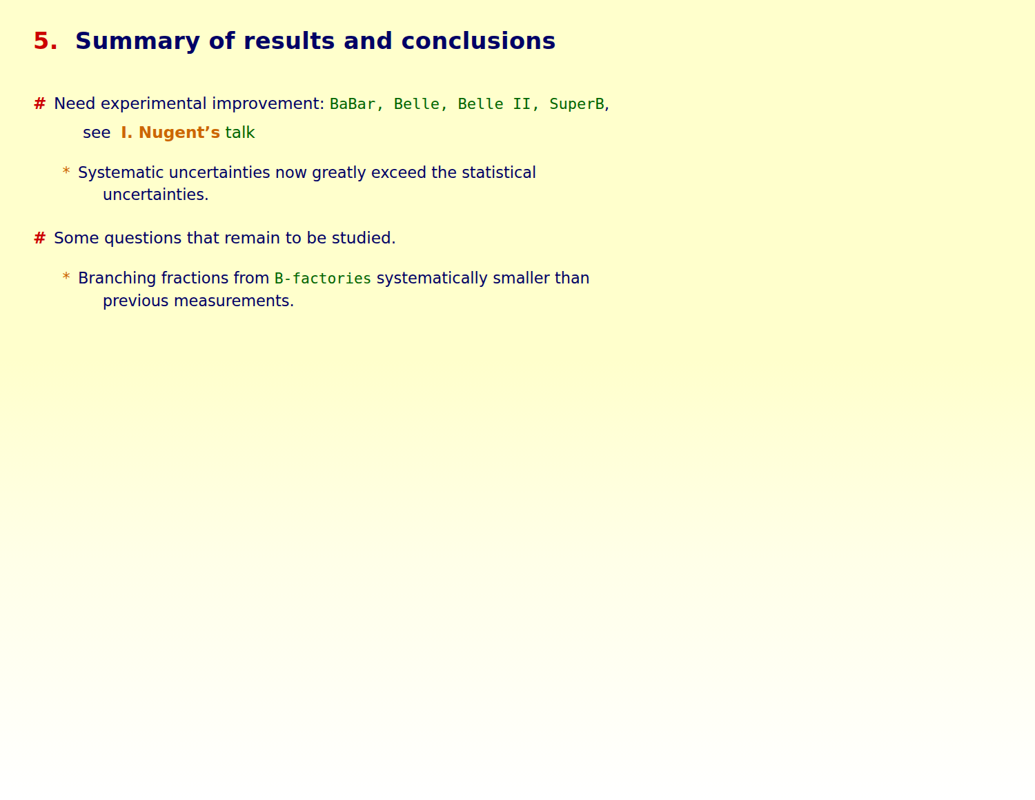5. Summary of results and conclusions
#Need experimental improvement: BaBar, Belle, Belle II, SuperB, see I. Nugent’s talk
*Systematic uncertainties now greatly exceed the statistical uncertainties.
#Some questions that remain to be studied.
*Branching fractions from B-factories systematically smaller than previous measurements.